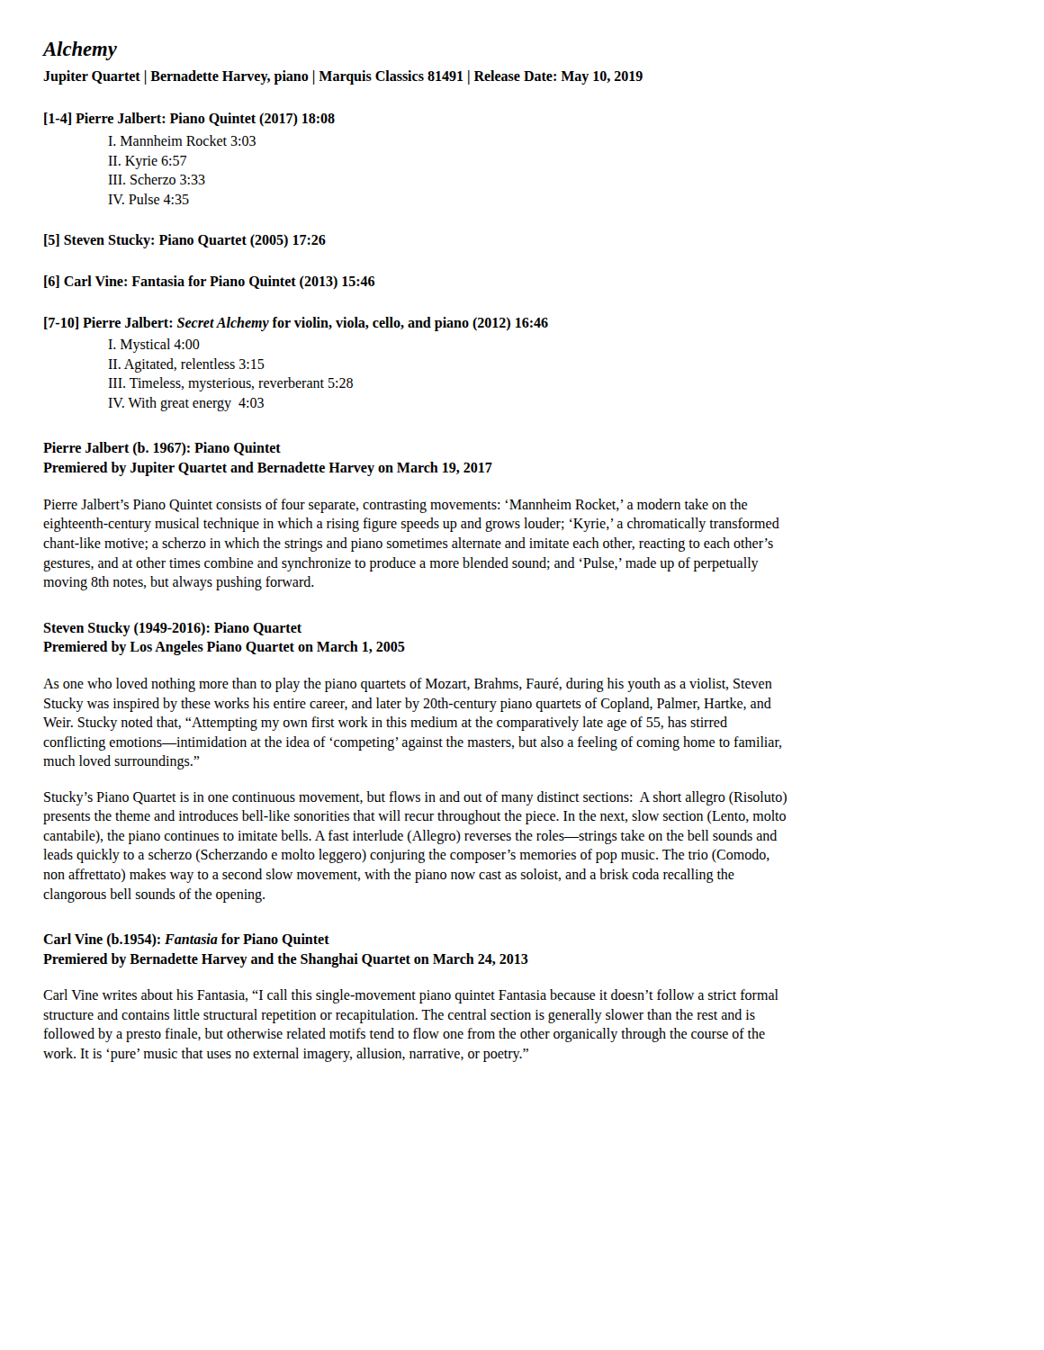Alchemy
Jupiter Quartet | Bernadette Harvey, piano | Marquis Classics 81491 | Release Date: May 10, 2019
[1-4] Pierre Jalbert: Piano Quintet (2017) 18:08
I. Mannheim Rocket 3:03
II. Kyrie 6:57
III. Scherzo 3:33
IV. Pulse 4:35
[5] Steven Stucky: Piano Quartet (2005) 17:26
[6] Carl Vine: Fantasia for Piano Quintet (2013) 15:46
[7-10] Pierre Jalbert: Secret Alchemy for violin, viola, cello, and piano (2012) 16:46
I. Mystical 4:00
II. Agitated, relentless 3:15
III. Timeless, mysterious, reverberant 5:28
IV. With great energy 4:03
Pierre Jalbert (b. 1967): Piano Quintet
Premiered by Jupiter Quartet and Bernadette Harvey on March 19, 2017
Pierre Jalbert’s Piano Quintet consists of four separate, contrasting movements: ‘Mannheim Rocket,’ a modern take on the eighteenth-century musical technique in which a rising figure speeds up and grows louder; ‘Kyrie,’ a chromatically transformed chant-like motive; a scherzo in which the strings and piano sometimes alternate and imitate each other, reacting to each other’s gestures, and at other times combine and synchronize to produce a more blended sound; and ‘Pulse,’ made up of perpetually moving 8th notes, but always pushing forward.
Steven Stucky (1949-2016): Piano Quartet
Premiered by Los Angeles Piano Quartet on March 1, 2005
As one who loved nothing more than to play the piano quartets of Mozart, Brahms, Fauré, during his youth as a violist, Steven Stucky was inspired by these works his entire career, and later by 20th-century piano quartets of Copland, Palmer, Hartke, and Weir. Stucky noted that, “Attempting my own first work in this medium at the comparatively late age of 55, has stirred conflicting emotions—intimidation at the idea of ‘competing’ against the masters, but also a feeling of coming home to familiar, much loved surroundings.”
Stucky’s Piano Quartet is in one continuous movement, but flows in and out of many distinct sections: A short allegro (Risoluto) presents the theme and introduces bell-like sonorities that will recur throughout the piece. In the next, slow section (Lento, molto cantabile), the piano continues to imitate bells. A fast interlude (Allegro) reverses the roles—strings take on the bell sounds and leads quickly to a scherzo (Scherzando e molto leggero) conjuring the composer’s memories of pop music. The trio (Comodo, non affrettato) makes way to a second slow movement, with the piano now cast as soloist, and a brisk coda recalling the clangorous bell sounds of the opening.
Carl Vine (b.1954): Fantasia for Piano Quintet
Premiered by Bernadette Harvey and the Shanghai Quartet on March 24, 2013
Carl Vine writes about his Fantasia, “I call this single-movement piano quintet Fantasia because it doesn’t follow a strict formal structure and contains little structural repetition or recapitulation. The central section is generally slower than the rest and is followed by a presto finale, but otherwise related motifs tend to flow one from the other organically through the course of the work. It is ‘pure’ music that uses no external imagery, allusion, narrative, or poetry.”